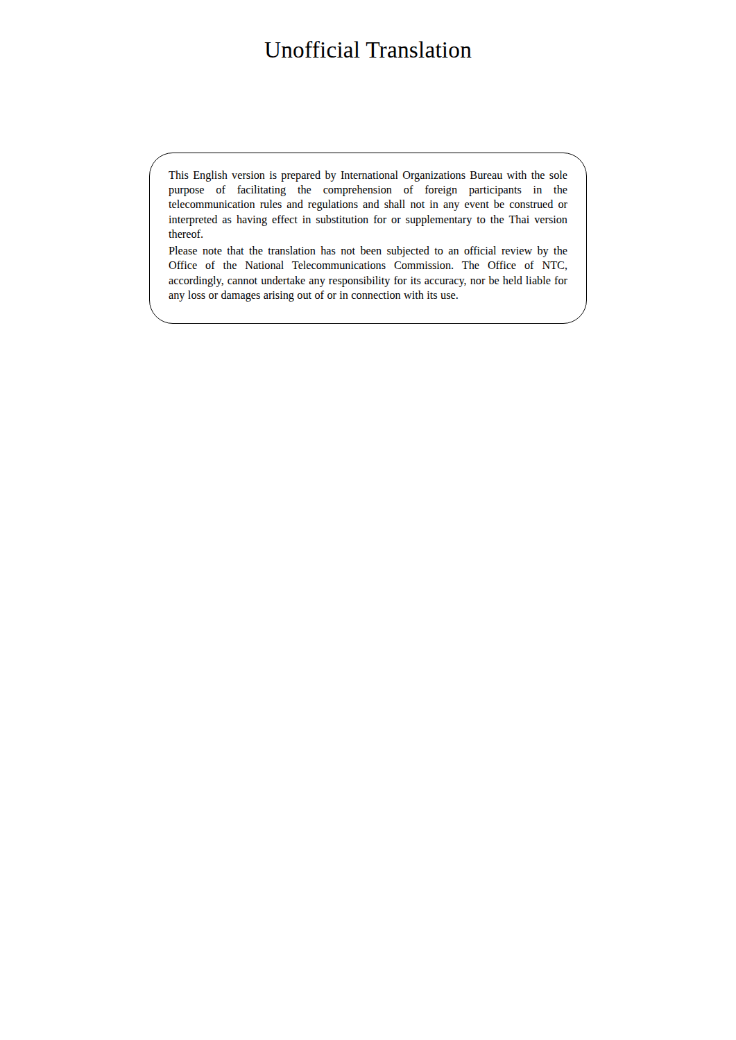Unofficial Translation
This English version is prepared by International Organizations Bureau with the sole purpose of facilitating the comprehension of foreign participants in the telecommunication rules and regulations and shall not in any event be construed or interpreted as having effect in substitution for or supplementary to the Thai version thereof.
Please note that the translation has not been subjected to an official review by the Office of the National Telecommunications Commission. The Office of NTC, accordingly, cannot undertake any responsibility for its accuracy, nor be held liable for any loss or damages arising out of or in connection with its use.